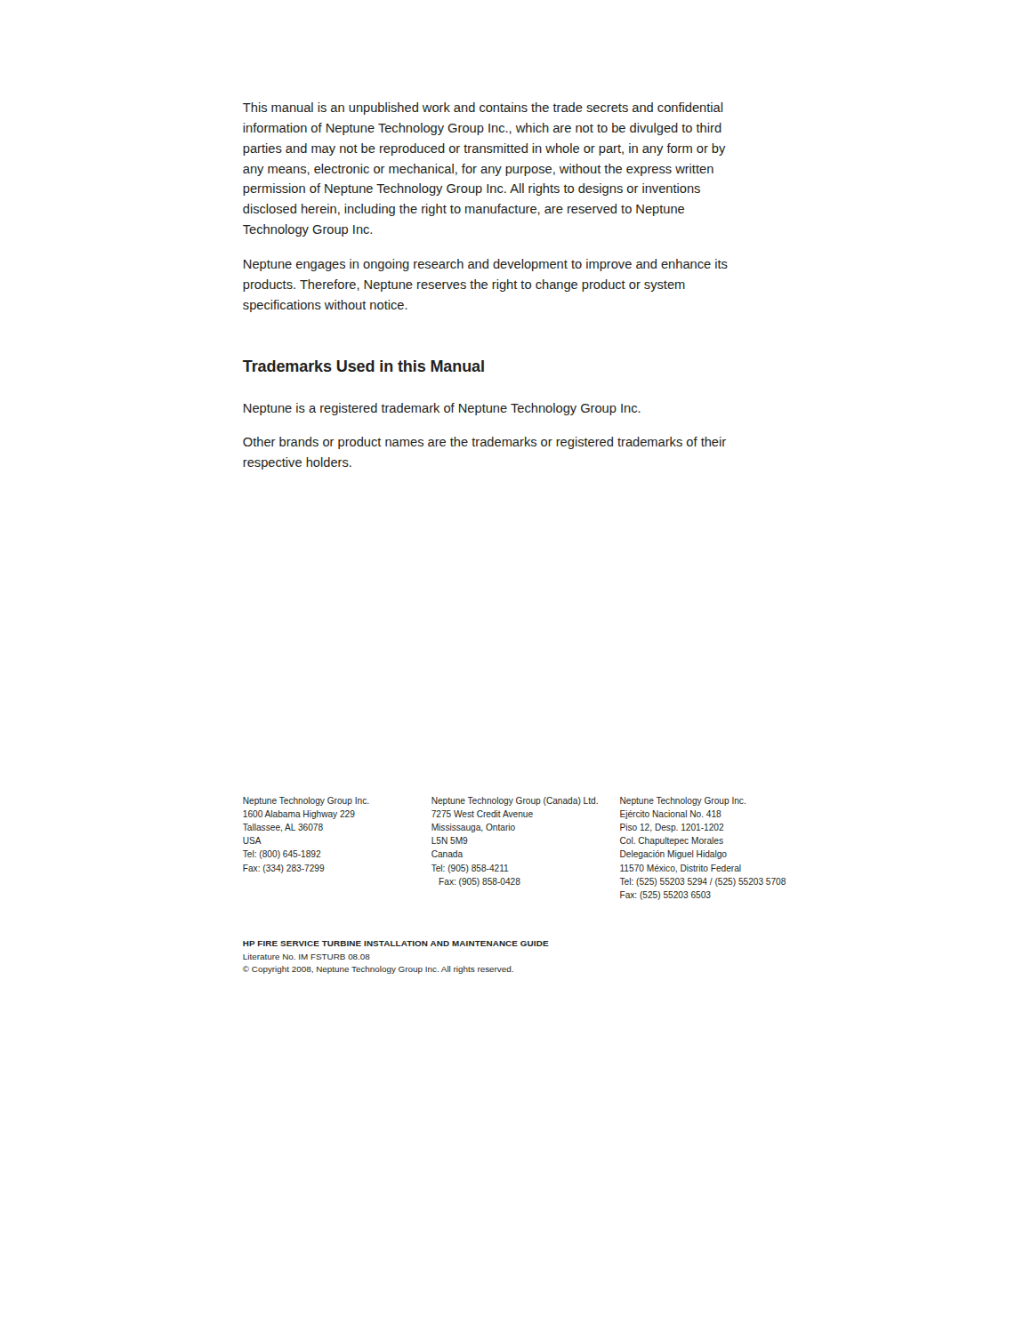This manual is an unpublished work and contains the trade secrets and confidential information of Neptune Technology Group Inc., which are not to be divulged to third parties and may not be reproduced or transmitted in whole or part, in any form or by any means, electronic or mechanical, for any purpose, without the express written permission of Neptune Technology Group Inc. All rights to designs or inventions disclosed herein, including the right to manufacture, are reserved to Neptune Technology Group Inc.
Neptune engages in ongoing research and development to improve and enhance its products. Therefore, Neptune reserves the right to change product or system specifications without notice.
Trademarks Used in this Manual
Neptune is a registered trademark of Neptune Technology Group Inc.
Other brands or product names are the trademarks or registered trademarks of their respective holders.
Neptune Technology Group Inc.
1600 Alabama Highway 229
Tallassee, AL 36078
USA
Tel: (800) 645-1892
Fax: (334) 283-7299
Neptune Technology Group (Canada) Ltd.
7275 West Credit Avenue
Mississauga, Ontario
L5N 5M9
Canada
Tel: (905) 858-4211
Fax: (905) 858-0428
Neptune Technology Group Inc.
Ejército Nacional No. 418
Piso 12, Desp. 1201-1202
Col. Chapultepec Morales
Delegación Miguel Hidalgo
11570 México, Distrito Federal
Tel: (525) 55203 5294 / (525) 55203 5708
Fax: (525) 55203 6503
HP FIRE SERVICE TURBINE INSTALLATION AND MAINTENANCE GUIDE
Literature No. IM FSTURB 08.08
© Copyright 2008, Neptune Technology Group Inc. All rights reserved.